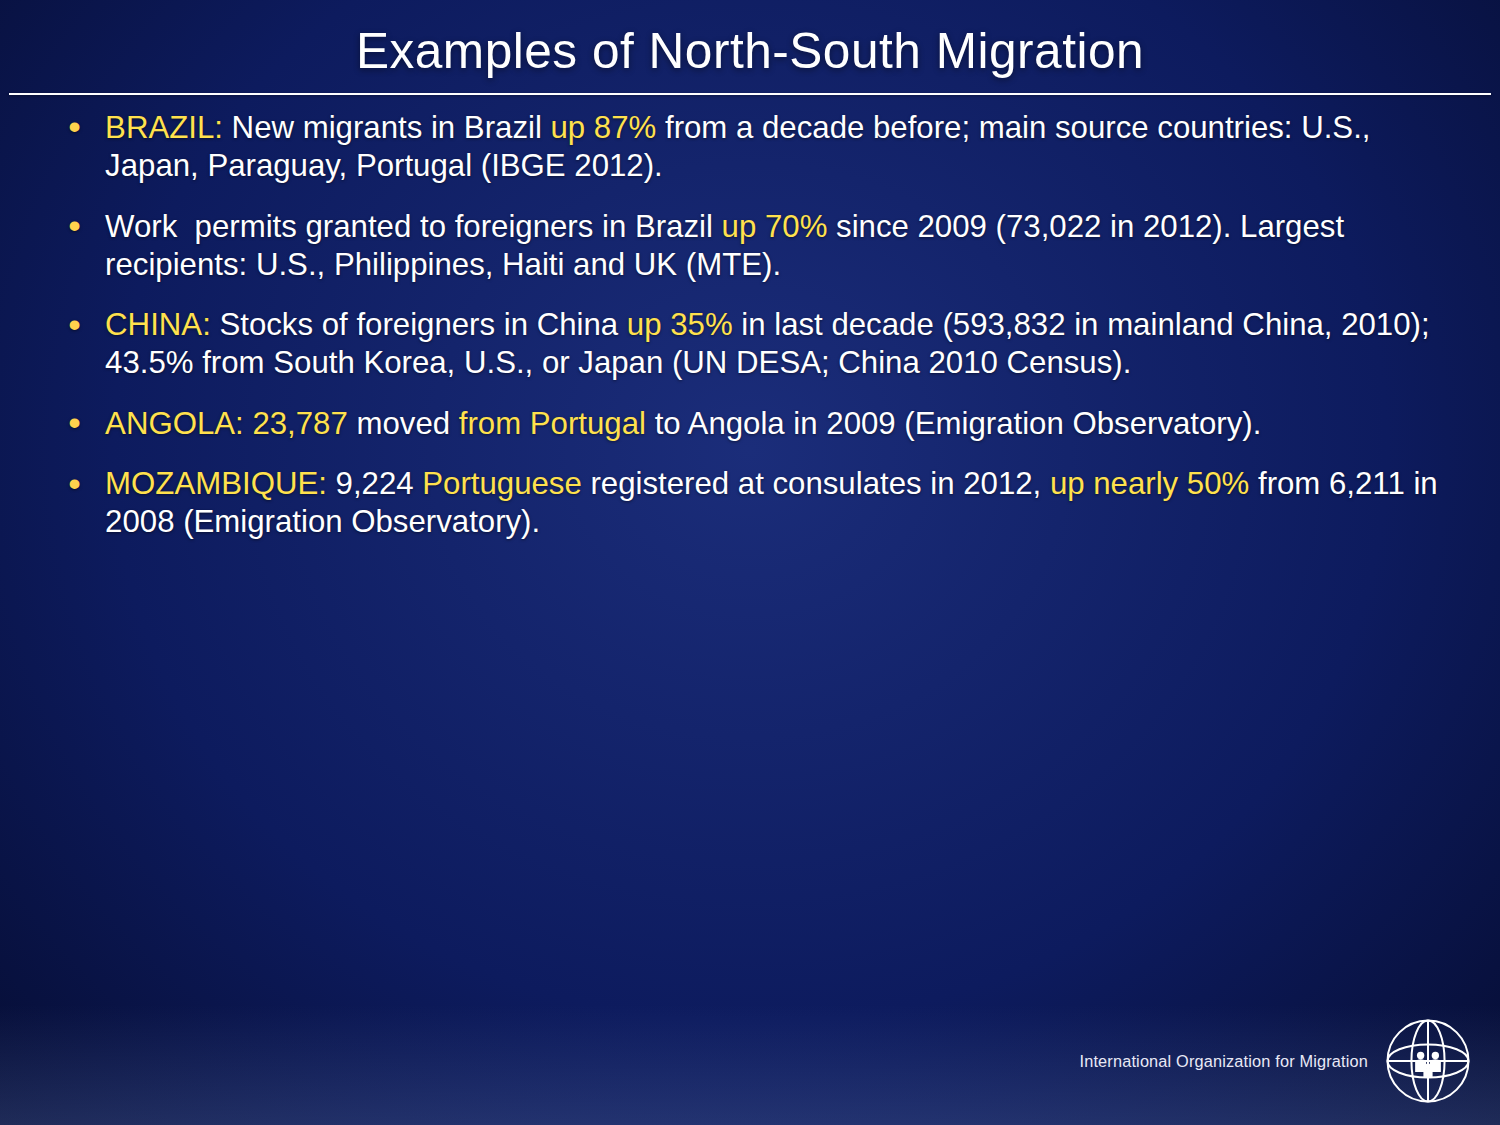Examples of North-South Migration
BRAZIL: New migrants in Brazil up 87% from a decade before; main source countries: U.S., Japan, Paraguay, Portugal (IBGE 2012).
Work permits granted to foreigners in Brazil up 70% since 2009 (73,022 in 2012). Largest recipients: U.S., Philippines, Haiti and UK (MTE).
CHINA: Stocks of foreigners in China up 35% in last decade (593,832 in mainland China, 2010); 43.5% from South Korea, U.S., or Japan (UN DESA; China 2010 Census).
ANGOLA: 23,787 moved from Portugal to Angola in 2009 (Emigration Observatory).
MOZAMBIQUE: 9,224 Portuguese registered at consulates in 2012, up nearly 50% from 6,211 in 2008 (Emigration Observatory).
International Organization for Migration